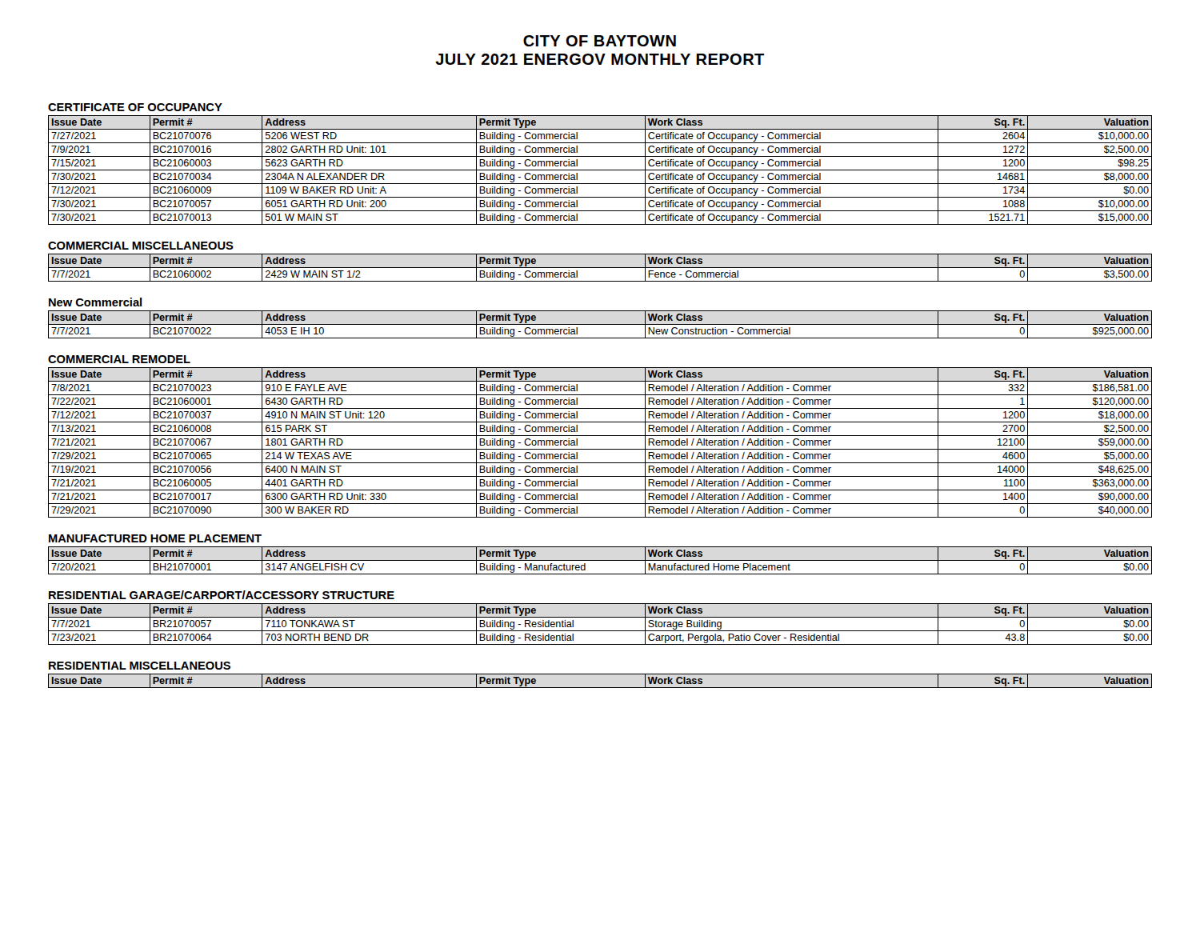CITY OF BAYTOWN
JULY 2021 ENERGOV MONTHLY REPORT
CERTIFICATE OF OCCUPANCY
| Issue Date | Permit # | Address | Permit Type | Work Class | Sq. Ft. | Valuation |
| --- | --- | --- | --- | --- | --- | --- |
| 7/27/2021 | BC21070076 | 5206 WEST RD | Building - Commercial | Certificate of Occupancy - Commercial | 2604 | $10,000.00 |
| 7/9/2021 | BC21070016 | 2802 GARTH RD Unit: 101 | Building - Commercial | Certificate of Occupancy - Commercial | 1272 | $2,500.00 |
| 7/15/2021 | BC21060003 | 5623 GARTH RD | Building - Commercial | Certificate of Occupancy - Commercial | 1200 | $98.25 |
| 7/30/2021 | BC21070034 | 2304A N ALEXANDER DR | Building - Commercial | Certificate of Occupancy - Commercial | 14681 | $8,000.00 |
| 7/12/2021 | BC21060009 | 1109 W BAKER RD Unit: A | Building - Commercial | Certificate of Occupancy - Commercial | 1734 | $0.00 |
| 7/30/2021 | BC21070057 | 6051 GARTH RD Unit: 200 | Building - Commercial | Certificate of Occupancy - Commercial | 1088 | $10,000.00 |
| 7/30/2021 | BC21070013 | 501 W MAIN ST | Building - Commercial | Certificate of Occupancy - Commercial | 1521.71 | $15,000.00 |
COMMERCIAL MISCELLANEOUS
| Issue Date | Permit # | Address | Permit Type | Work Class | Sq. Ft. | Valuation |
| --- | --- | --- | --- | --- | --- | --- |
| 7/7/2021 | BC21060002 | 2429 W MAIN ST 1/2 | Building - Commercial | Fence - Commercial | 0 | $3,500.00 |
New Commercial
| Issue Date | Permit # | Address | Permit Type | Work Class | Sq. Ft. | Valuation |
| --- | --- | --- | --- | --- | --- | --- |
| 7/7/2021 | BC21070022 | 4053 E IH 10 | Building - Commercial | New Construction - Commercial | 0 | $925,000.00 |
COMMERCIAL REMODEL
| Issue Date | Permit # | Address | Permit Type | Work Class | Sq. Ft. | Valuation |
| --- | --- | --- | --- | --- | --- | --- |
| 7/8/2021 | BC21070023 | 910 E FAYLE AVE | Building - Commercial | Remodel / Alteration / Addition - Commer | 332 | $186,581.00 |
| 7/22/2021 | BC21060001 | 6430 GARTH RD | Building - Commercial | Remodel / Alteration / Addition - Commer | 1 | $120,000.00 |
| 7/12/2021 | BC21070037 | 4910 N MAIN ST Unit: 120 | Building - Commercial | Remodel / Alteration / Addition - Commer | 1200 | $18,000.00 |
| 7/13/2021 | BC21060008 | 615 PARK ST | Building - Commercial | Remodel / Alteration / Addition - Commer | 2700 | $2,500.00 |
| 7/21/2021 | BC21070067 | 1801 GARTH RD | Building - Commercial | Remodel / Alteration / Addition - Commer | 12100 | $59,000.00 |
| 7/29/2021 | BC21070065 | 214 W TEXAS AVE | Building - Commercial | Remodel / Alteration / Addition - Commer | 4600 | $5,000.00 |
| 7/19/2021 | BC21070056 | 6400 N MAIN ST | Building - Commercial | Remodel / Alteration / Addition - Commer | 14000 | $48,625.00 |
| 7/21/2021 | BC21060005 | 4401 GARTH RD | Building - Commercial | Remodel / Alteration / Addition - Commer | 1100 | $363,000.00 |
| 7/21/2021 | BC21070017 | 6300 GARTH RD Unit: 330 | Building - Commercial | Remodel / Alteration / Addition - Commer | 1400 | $90,000.00 |
| 7/29/2021 | BC21070090 | 300 W BAKER RD | Building - Commercial | Remodel / Alteration / Addition - Commer | 0 | $40,000.00 |
MANUFACTURED HOME PLACEMENT
| Issue Date | Permit # | Address | Permit Type | Work Class | Sq. Ft. | Valuation |
| --- | --- | --- | --- | --- | --- | --- |
| 7/20/2021 | BH21070001 | 3147 ANGELFISH CV | Building - Manufactured | Manufactured Home Placement | 0 | $0.00 |
RESIDENTIAL GARAGE/CARPORT/ACCESSORY STRUCTURE
| Issue Date | Permit # | Address | Permit Type | Work Class | Sq. Ft. | Valuation |
| --- | --- | --- | --- | --- | --- | --- |
| 7/7/2021 | BR21070057 | 7110 TONKAWA ST | Building - Residential | Storage Building | 0 | $0.00 |
| 7/23/2021 | BR21070064 | 703 NORTH BEND DR | Building - Residential | Carport, Pergola, Patio Cover - Residential | 43.8 | $0.00 |
RESIDENTIAL MISCELLANEOUS
| Issue Date | Permit # | Address | Permit Type | Work Class | Sq. Ft. | Valuation |
| --- | --- | --- | --- | --- | --- | --- |